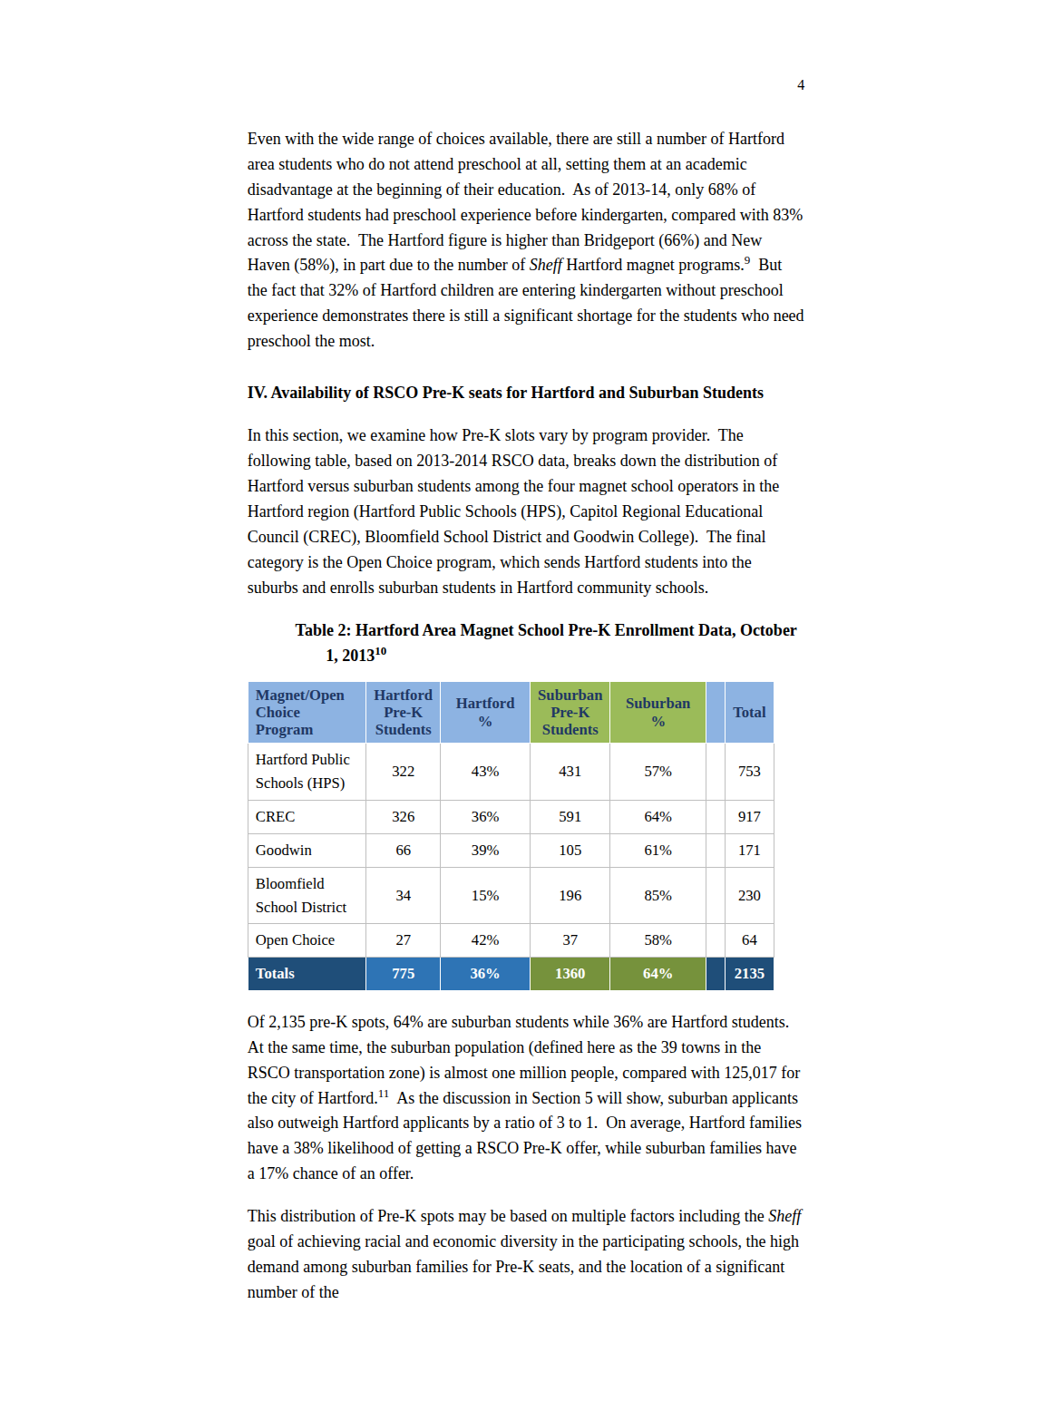4
Even with the wide range of choices available, there are still a number of Hartford area students who do not attend preschool at all, setting them at an academic disadvantage at the beginning of their education. As of 2013-14, only 68% of Hartford students had preschool experience before kindergarten, compared with 83% across the state. The Hartford figure is higher than Bridgeport (66%) and New Haven (58%), in part due to the number of Sheff Hartford magnet programs.9 But the fact that 32% of Hartford children are entering kindergarten without preschool experience demonstrates there is still a significant shortage for the students who need preschool the most.
IV. Availability of RSCO Pre-K seats for Hartford and Suburban Students
In this section, we examine how Pre-K slots vary by program provider. The following table, based on 2013-2014 RSCO data, breaks down the distribution of Hartford versus suburban students among the four magnet school operators in the Hartford region (Hartford Public Schools (HPS), Capitol Regional Educational Council (CREC), Bloomfield School District and Goodwin College). The final category is the Open Choice program, which sends Hartford students into the suburbs and enrolls suburban students in Hartford community schools.
Table 2: Hartford Area Magnet School Pre-K Enrollment Data, October 1, 201310
| Magnet/Open Choice Program | Hartford Pre-K Students | Hartford % | Suburban Pre-K Students | Suburban % | | Total |
| --- | --- | --- | --- | --- | --- | --- |
| Hartford Public Schools (HPS) | 322 | 43% | 431 | 57% | | 753 |
| CREC | 326 | 36% | 591 | 64% | | 917 |
| Goodwin | 66 | 39% | 105 | 61% | | 171 |
| Bloomfield School District | 34 | 15% | 196 | 85% | | 230 |
| Open Choice | 27 | 42% | 37 | 58% | | 64 |
| Totals | 775 | 36% | 1360 | 64% | | 2135 |
Of 2,135 pre-K spots, 64% are suburban students while 36% are Hartford students. At the same time, the suburban population (defined here as the 39 towns in the RSCO transportation zone) is almost one million people, compared with 125,017 for the city of Hartford.11 As the discussion in Section 5 will show, suburban applicants also outweigh Hartford applicants by a ratio of 3 to 1. On average, Hartford families have a 38% likelihood of getting a RSCO Pre-K offer, while suburban families have a 17% chance of an offer.
This distribution of Pre-K spots may be based on multiple factors including the Sheff goal of achieving racial and economic diversity in the participating schools, the high demand among suburban families for Pre-K seats, and the location of a significant number of the